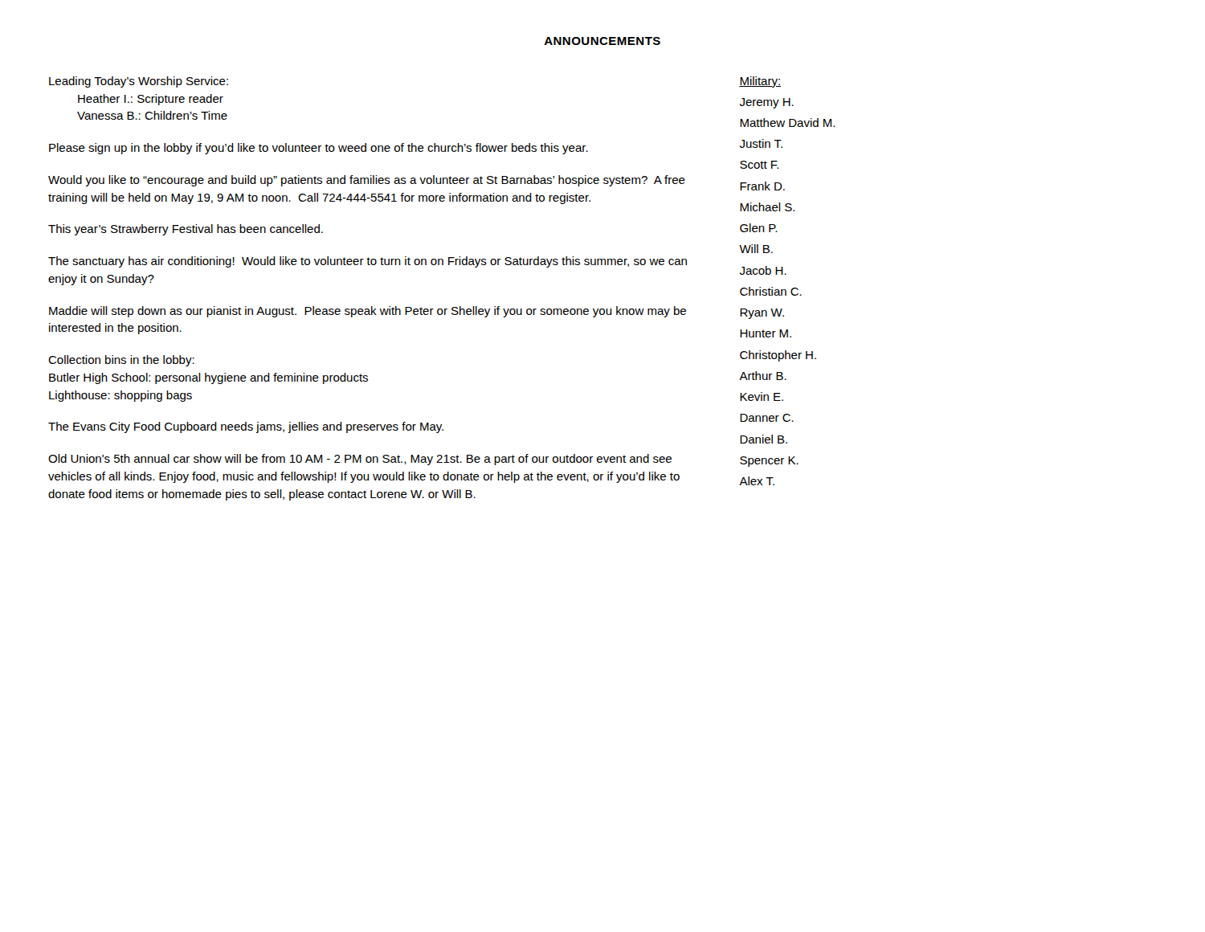ANNOUNCEMENTS
Leading Today’s Worship Service:
Heather I.: Scripture reader
Vanessa B.: Children’s Time
Please sign up in the lobby if you’d like to volunteer to weed one of the church’s flower beds this year.
Would you like to “encourage and build up” patients and families as a volunteer at St Barnabas’ hospice system? A free training will be held on May 19, 9 AM to noon. Call 724-444-5541 for more information and to register.
This year’s Strawberry Festival has been cancelled.
The sanctuary has air conditioning! Would like to volunteer to turn it on on Fridays or Saturdays this summer, so we can enjoy it on Sunday?
Maddie will step down as our pianist in August. Please speak with Peter or Shelley if you or someone you know may be interested in the position.
Collection bins in the lobby:
Butler High School: personal hygiene and feminine products
Lighthouse: shopping bags
The Evans City Food Cupboard needs jams, jellies and preserves for May.
Old Union's 5th annual car show will be from 10 AM - 2 PM on Sat., May 21st. Be a part of our outdoor event and see vehicles of all kinds. Enjoy food, music and fellowship! If you would like to donate or help at the event, or if you’d like to donate food items or homemade pies to sell, please contact Lorene W. or Will B.
Military:
Jeremy H.
Matthew David M.
Justin T.
Scott F.
Frank D.
Michael S.
Glen P.
Will B.
Jacob H.
Christian C.
Ryan W.
Hunter M.
Christopher H.
Arthur B.
Kevin E.
Danner C.
Daniel B.
Spencer K.
Alex T.